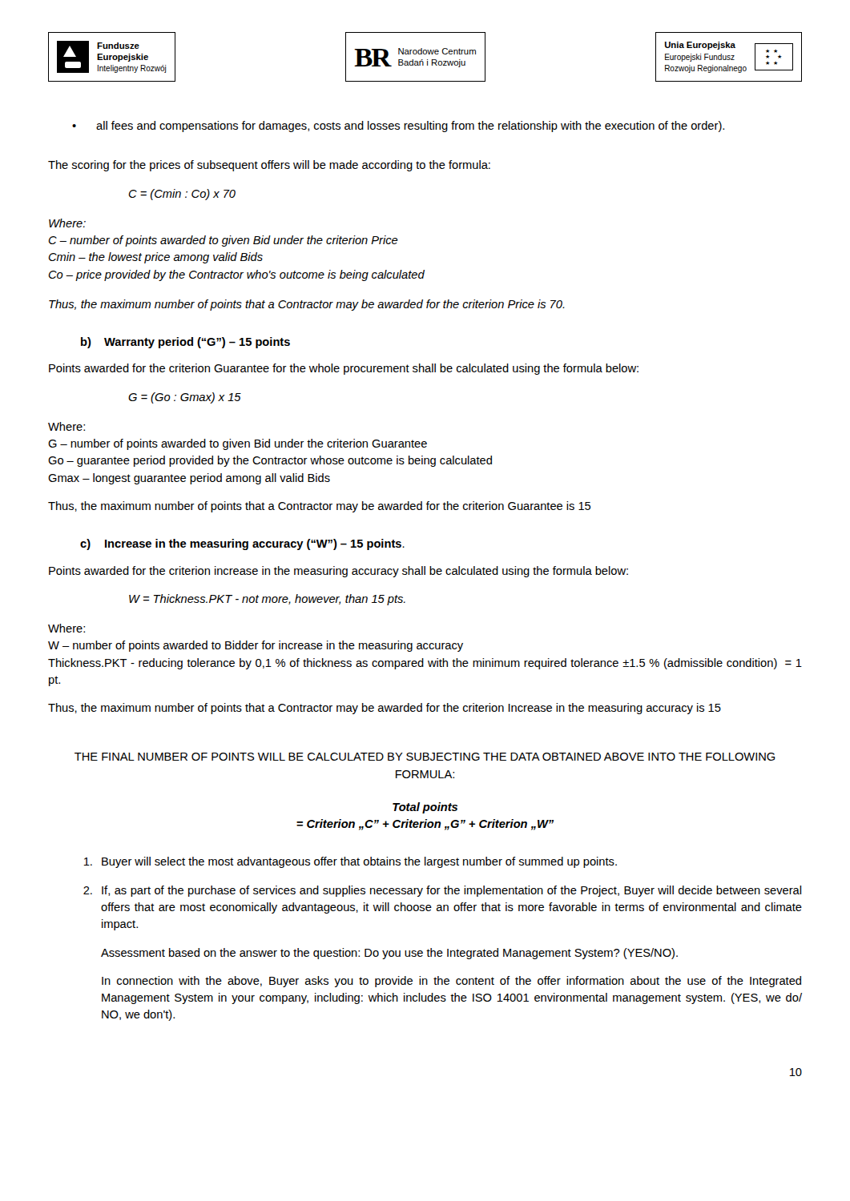Fundusze
Europejskie
Inteligentny Rozwój
BR
Narodowe Centrum
Badań i Rozwoju
Unia Europejska
Europejski Fundusz
Rozwoju Regionalnego
all fees and compensations for damages, costs and losses resulting from the relationship with the execution of the order).
The scoring for the prices of subsequent offers will be made according to the formula:
C = (Cmin : Co) x 70
Where:
C – number of points awarded to given Bid under the criterion Price
Cmin – the lowest price among valid Bids
Co – price provided by the Contractor who's outcome is being calculated
Thus, the maximum number of points that a Contractor may be awarded for the criterion Price is 70.
b) Warranty period (“G”) – 15 points
Points awarded for the criterion Guarantee for the whole procurement shall be calculated using the formula below:
G = (Go : Gmax) x 15
Where:
G – number of points awarded to given Bid under the criterion Guarantee
Go – guarantee period provided by the Contractor whose outcome is being calculated
Gmax – longest guarantee period among all valid Bids
Thus, the maximum number of points that a Contractor may be awarded for the criterion Guarantee is 15
c) Increase in the measuring accuracy (“W”) – 15 points.
Points awarded for the criterion increase in the measuring accuracy shall be calculated using the formula below:
W = Thickness.PKT - not more, however, than 15 pts.
Where:
W – number of points awarded to Bidder for increase in the measuring accuracy
Thickness.PKT - reducing tolerance by 0,1 % of thickness as compared with the minimum required tolerance ±1.5 % (admissible condition) = 1 pt.
Thus, the maximum number of points that a Contractor may be awarded for the criterion Increase in the measuring accuracy is 15
THE FINAL NUMBER OF POINTS WILL BE CALCULATED BY SUBJECTING THE DATA OBTAINED ABOVE INTO THE FOLLOWING FORMULA:
Total points
= Criterion „C” + Criterion „G” + Criterion „W”
Buyer will select the most advantageous offer that obtains the largest number of summed up points.
If, as part of the purchase of services and supplies necessary for the implementation of the Project, Buyer will decide between several offers that are most economically advantageous, it will choose an offer that is more favorable in terms of environmental and climate impact.
Assessment based on the answer to the question: Do you use the Integrated Management System? (YES/NO).
In connection with the above, Buyer asks you to provide in the content of the offer information about the use of the Integrated Management System in your company, including: which includes the ISO 14001 environmental management system. (YES, we do/ NO, we don't).
10